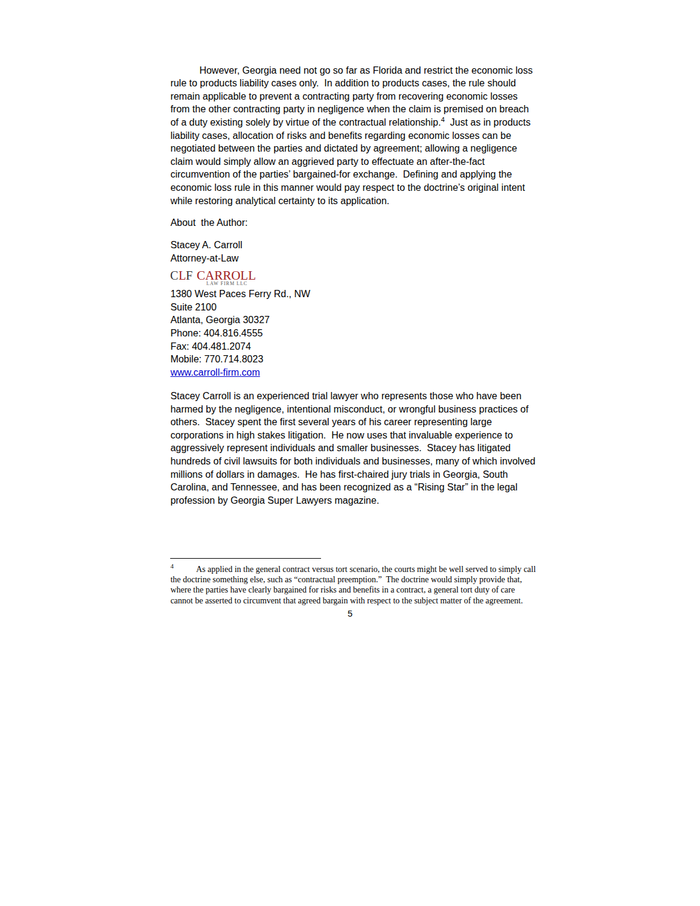However, Georgia need not go so far as Florida and restrict the economic loss rule to products liability cases only. In addition to products cases, the rule should remain applicable to prevent a contracting party from recovering economic losses from the other contracting party in negligence when the claim is premised on breach of a duty existing solely by virtue of the contractual relationship.4 Just as in products liability cases, allocation of risks and benefits regarding economic losses can be negotiated between the parties and dictated by agreement; allowing a negligence claim would simply allow an aggrieved party to effectuate an after-the-fact circumvention of the parties’ bargained-for exchange. Defining and applying the economic loss rule in this manner would pay respect to the doctrine’s original intent while restoring analytical certainty to its application.
About the Author:
Stacey A. Carroll
Attorney-at-Law
1380 West Paces Ferry Rd., NW
Suite 2100
Atlanta, Georgia 30327
Phone: 404.816.4555
Fax: 404.481.2074
Mobile: 770.714.8023
www.carroll-firm.com
Stacey Carroll is an experienced trial lawyer who represents those who have been harmed by the negligence, intentional misconduct, or wrongful business practices of others. Stacey spent the first several years of his career representing large corporations in high stakes litigation. He now uses that invaluable experience to aggressively represent individuals and smaller businesses. Stacey has litigated hundreds of civil lawsuits for both individuals and businesses, many of which involved millions of dollars in damages. He has first-chaired jury trials in Georgia, South Carolina, and Tennessee, and has been recognized as a “Rising Star” in the legal profession by Georgia Super Lawyers magazine.
4 As applied in the general contract versus tort scenario, the courts might be well served to simply call the doctrine something else, such as “contractual preemption.” The doctrine would simply provide that, where the parties have clearly bargained for risks and benefits in a contract, a general tort duty of care cannot be asserted to circumvent that agreed bargain with respect to the subject matter of the agreement.
5